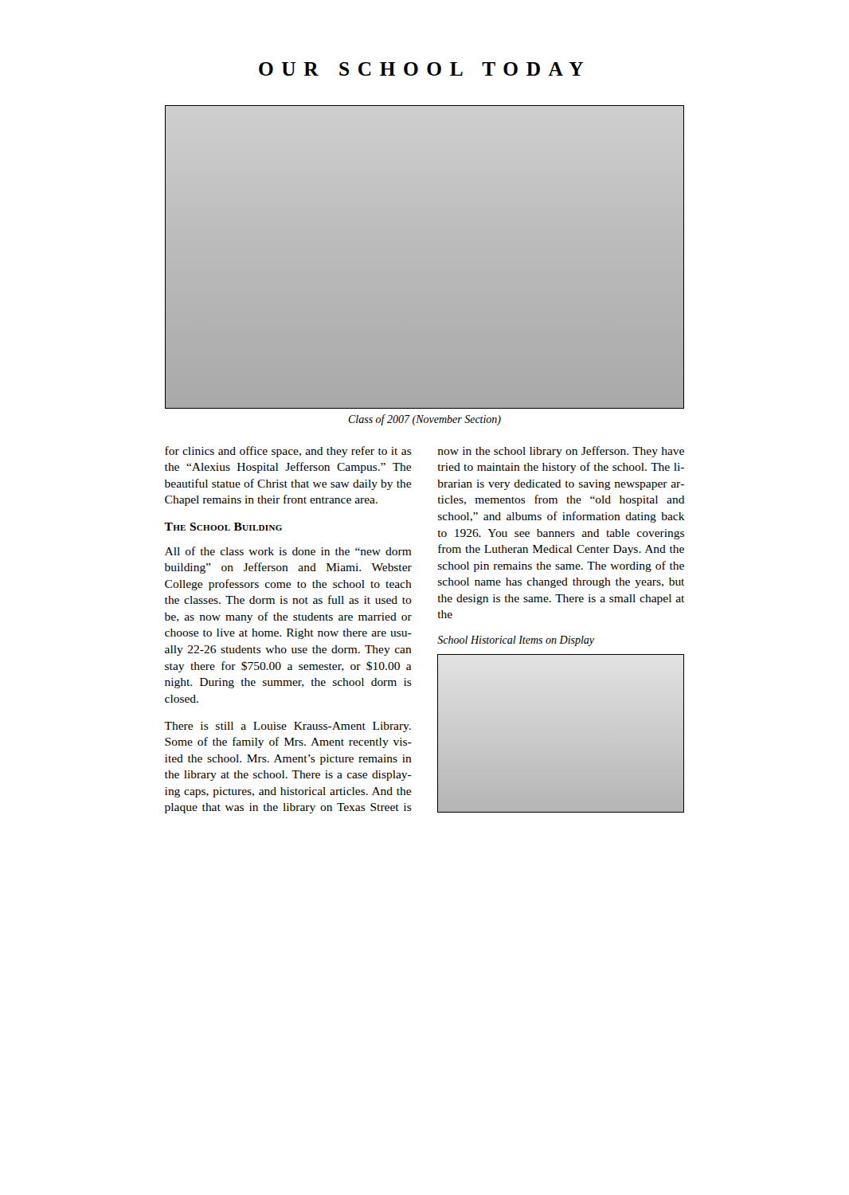OUR SCHOOL TODAY
Class of 2007 (November Section)
for clinics and office space, and they refer to it as the “Alexius Hospital Jefferson Campus.” The beautiful statue of Christ that we saw daily by the Chapel remains in their front entrance area.
The School Building
All of the class work is done in the “new dorm building” on Jefferson and Miami. Webster College professors come to the school to teach the classes. The dorm is not as full as it used to be, as now many of the students are married or choose to live at home. Right now there are usually 22-26 students who use the dorm. They can stay there for $750.00 a semester, or $10.00 a night. During the summer, the school dorm is closed.
There is still a Louise Krauss-Ament Library. Some of the family of Mrs. Ament recently visited the school. Mrs. Ament’s picture remains in the library at the school. There is a case displaying caps, pictures, and historical articles. And the plaque that was in the library on Texas Street is now in the school library on Jefferson. They have tried to maintain the history of the school. The librarian is very dedicated to saving newspaper articles, mementos from the “old hospital and school,” and albums of information dating back to 1926. You see banners and table coverings from the Lutheran Medical Center Days. And the school pin remains the same. The wording of the school name has changed through the years, but the design is the same. There is a small chapel at the
School Historical Items on Display